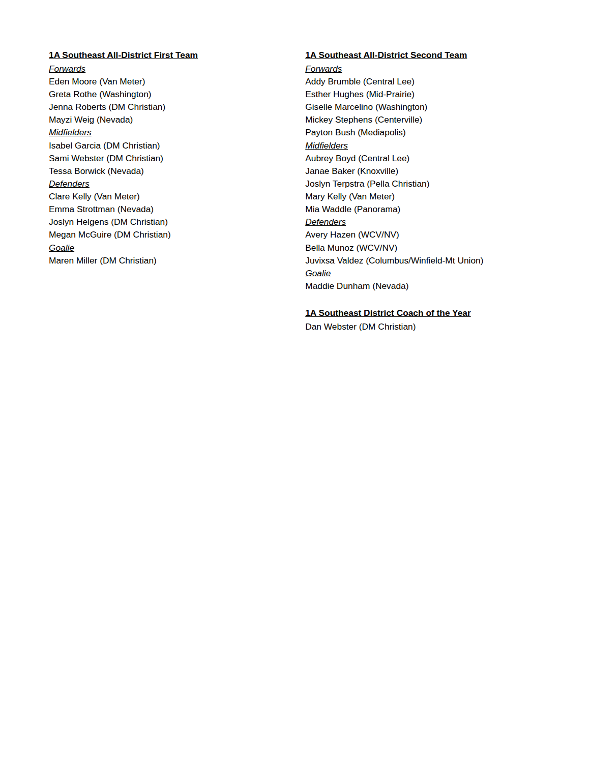1A Southeast All-District First Team
Forwards
Eden Moore (Van Meter)
Greta Rothe (Washington)
Jenna Roberts (DM Christian)
Mayzi Weig (Nevada)
Midfielders
Isabel Garcia (DM Christian)
Sami Webster (DM Christian)
Tessa Borwick (Nevada)
Defenders
Clare Kelly (Van Meter)
Emma Strottman (Nevada)
Joslyn Helgens (DM Christian)
Megan McGuire (DM Christian)
Goalie
Maren Miller (DM Christian)
1A Southeast All-District Second Team
Forwards
Addy Brumble (Central Lee)
Esther Hughes (Mid-Prairie)
Giselle Marcelino (Washington)
Mickey Stephens (Centerville)
Payton Bush (Mediapolis)
Midfielders
Aubrey Boyd (Central Lee)
Janae Baker (Knoxville)
Joslyn Terpstra (Pella Christian)
Mary Kelly (Van Meter)
Mia Waddle (Panorama)
Defenders
Avery Hazen (WCV/NV)
Bella Munoz (WCV/NV)
Juvixsa Valdez (Columbus/Winfield-Mt Union)
Goalie
Maddie Dunham (Nevada)
1A Southeast District Coach of the Year
Dan Webster (DM Christian)